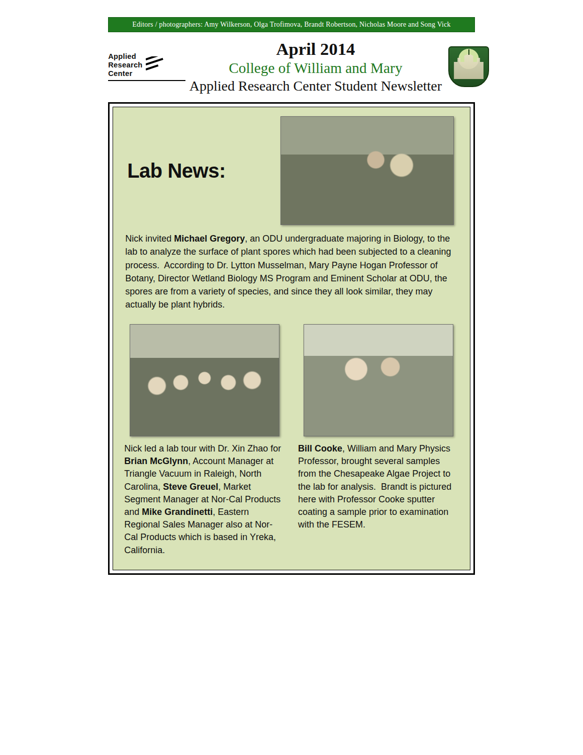Editors / photographers: Amy Wilkerson, Olga Trofimova, Brandt Robertson, Nicholas Moore and Song Vick
Applied
Research
Center
April 2014
College of William and Mary
Applied Research Center Student Newsletter
Lab News:
Nick invited Michael Gregory, an ODU undergraduate majoring in Biology, to the lab to analyze the surface of plant spores which had been subjected to a cleaning process. According to Dr. Lytton Musselman, Mary Payne Hogan Professor of Botany, Director Wetland Biology MS Program and Eminent Scholar at ODU, the spores are from a variety of species, and since they all look similar, they may actually be plant hybrids.
Nick led a lab tour with Dr. Xin Zhao for Brian McGlynn, Account Manager at Triangle Vacuum in Raleigh, North Carolina, Steve Greuel, Market Segment Manager at Nor-Cal Products and Mike Grandinetti, Eastern Regional Sales Manager also at Nor-Cal Products which is based in Yreka, California.
Bill Cooke, William and Mary Physics Professor, brought several samples from the Chesapeake Algae Project to the lab for analysis. Brandt is pictured here with Professor Cooke sputter coating a sample prior to examination with the FESEM.